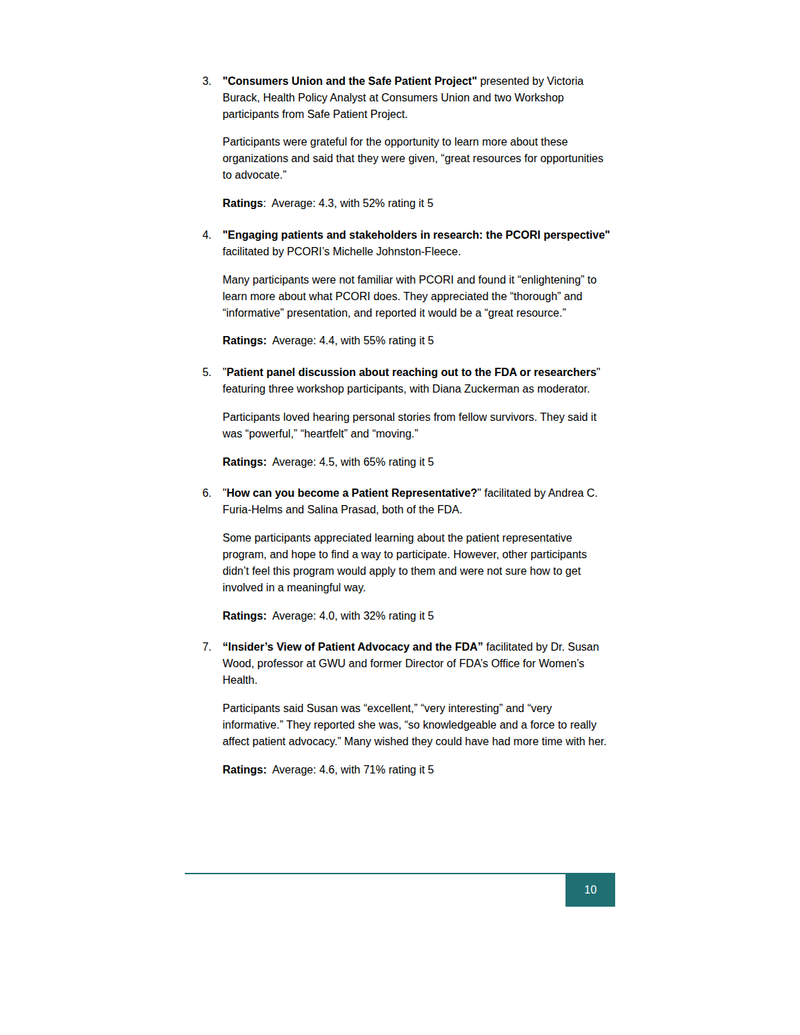"Consumers Union and the Safe Patient Project" presented by Victoria Burack, Health Policy Analyst at Consumers Union and two Workshop participants from Safe Patient Project.
Participants were grateful for the opportunity to learn more about these organizations and said that they were given, “great resources for opportunities to advocate.”
Ratings: Average: 4.3, with 52% rating it 5
"Engaging patients and stakeholders in research: the PCORI perspective" facilitated by PCORI’s Michelle Johnston-Fleece.
Many participants were not familiar with PCORI and found it “enlightening” to learn more about what PCORI does. They appreciated the “thorough” and “informative” presentation, and reported it would be a “great resource.”
Ratings: Average: 4.4, with 55% rating it 5
"Patient panel discussion about reaching out to the FDA or researchers" featuring three workshop participants, with Diana Zuckerman as moderator.
Participants loved hearing personal stories from fellow survivors. They said it was “powerful,” “heartfelt” and “moving.”
Ratings: Average: 4.5, with 65% rating it 5
"How can you become a Patient Representative?" facilitated by Andrea C. Furia-Helms and Salina Prasad, both of the FDA.
Some participants appreciated learning about the patient representative program, and hope to find a way to participate. However, other participants didn’t feel this program would apply to them and were not sure how to get involved in a meaningful way.
Ratings: Average: 4.0, with 32% rating it 5
“Insider’s View of Patient Advocacy and the FDA” facilitated by Dr. Susan Wood, professor at GWU and former Director of FDA’s Office for Women’s Health.
Participants said Susan was “excellent,” “very interesting” and “very informative.” They reported she was, “so knowledgeable and a force to really affect patient advocacy.” Many wished they could have had more time with her.
Ratings: Average: 4.6, with 71% rating it 5
10